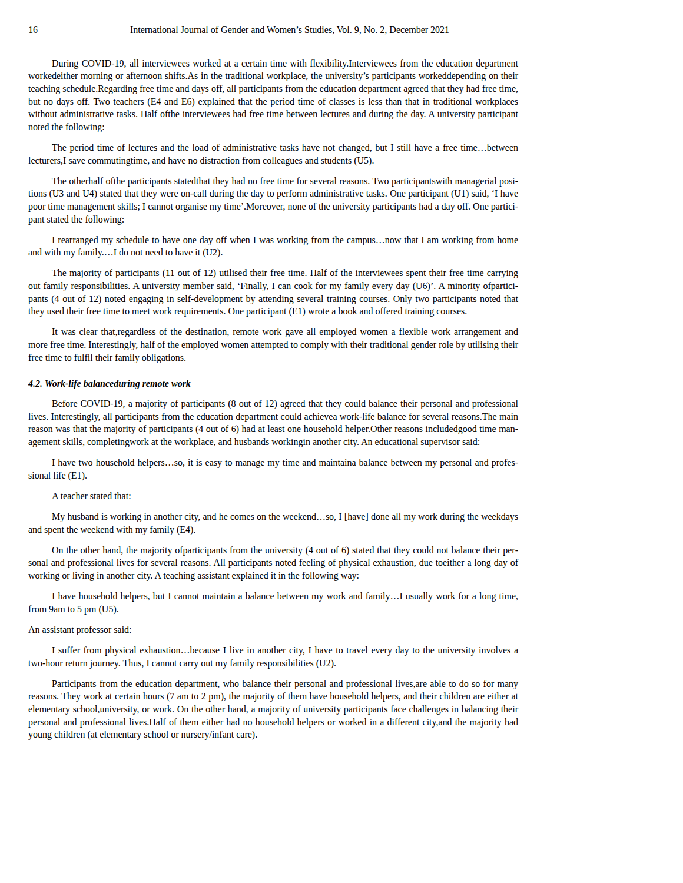16 International Journal of Gender and Women’s Studies, Vol. 9, No. 2, December 2021
During COVID-19, all interviewees worked at a certain time with flexibility.Interviewees from the education department workedeither morning or afternoon shifts.As in the traditional workplace, the university’s participants workeddepending on their teaching schedule.Regarding free time and days off, all participants from the education department agreed that they had free time, but no days off. Two teachers (E4 and E6) explained that the period time of classes is less than that in traditional workplaces without administrative tasks. Half ofthe interviewees had free time between lectures and during the day. A university participant noted the following:
The period time of lectures and the load of administrative tasks have not changed, but I still have a free time…between lecturers,I save commutingtime, and have no distraction from colleagues and students (U5).
The otherhalf ofthe participants statedthat they had no free time for several reasons. Two participantswith managerial positions (U3 and U4) stated that they were on-call during the day to perform administrative tasks. One participant (U1) said, ‘I have poor time management skills; I cannot organise my time’.Moreover, none of the university participants had a day off. One participant stated the following:
I rearranged my schedule to have one day off when I was working from the campus…now that I am working from home and with my family.…I do not need to have it (U2).
The majority of participants (11 out of 12) utilised their free time. Half of the interviewees spent their free time carrying out family responsibilities. A university member said, ‘Finally, I can cook for my family every day (U6)’. A minority ofparticipants (4 out of 12) noted engaging in self-development by attending several training courses. Only two participants noted that they used their free time to meet work requirements. One participant (E1) wrote a book and offered training courses.
It was clear that,regardless of the destination, remote work gave all employed women a flexible work arrangement and more free time. Interestingly, half of the employed women attempted to comply with their traditional gender role by utilising their free time to fulfil their family obligations.
4.2. Work-life balanceduring remote work
Before COVID-19, a majority of participants (8 out of 12) agreed that they could balance their personal and professional lives. Interestingly, all participants from the education department could achievea work-life balance for several reasons.The main reason was that the majority of participants (4 out of 6) had at least one household helper.Other reasons includedgood time management skills, completingwork at the workplace, and husbands workingin another city. An educational supervisor said:
I have two household helpers…so, it is easy to manage my time and maintaina balance between my personal and professional life (E1).
A teacher stated that:
My husband is working in another city, and he comes on the weekend…so, I [have] done all my work during the weekdays and spent the weekend with my family (E4).
On the other hand, the majority ofparticipants from the university (4 out of 6) stated that they could not balance their personal and professional lives for several reasons. All participants noted feeling of physical exhaustion, due toeither a long day of working or living in another city. A teaching assistant explained it in the following way:
I have household helpers, but I cannot maintain a balance between my work and family…I usually work for a long time, from 9am to 5 pm (U5).
An assistant professor said:
I suffer from physical exhaustion…because I live in another city, I have to travel every day to the university involves a two-hour return journey. Thus, I cannot carry out my family responsibilities (U2).
Participants from the education department, who balance their personal and professional lives,are able to do so for many reasons. They work at certain hours (7 am to 2 pm), the majority of them have household helpers, and their children are either at elementary school,university, or work. On the other hand, a majority of university participants face challenges in balancing their personal and professional lives.Half of them either had no household helpers or worked in a different city,and the majority had young children (at elementary school or nursery/infant care).